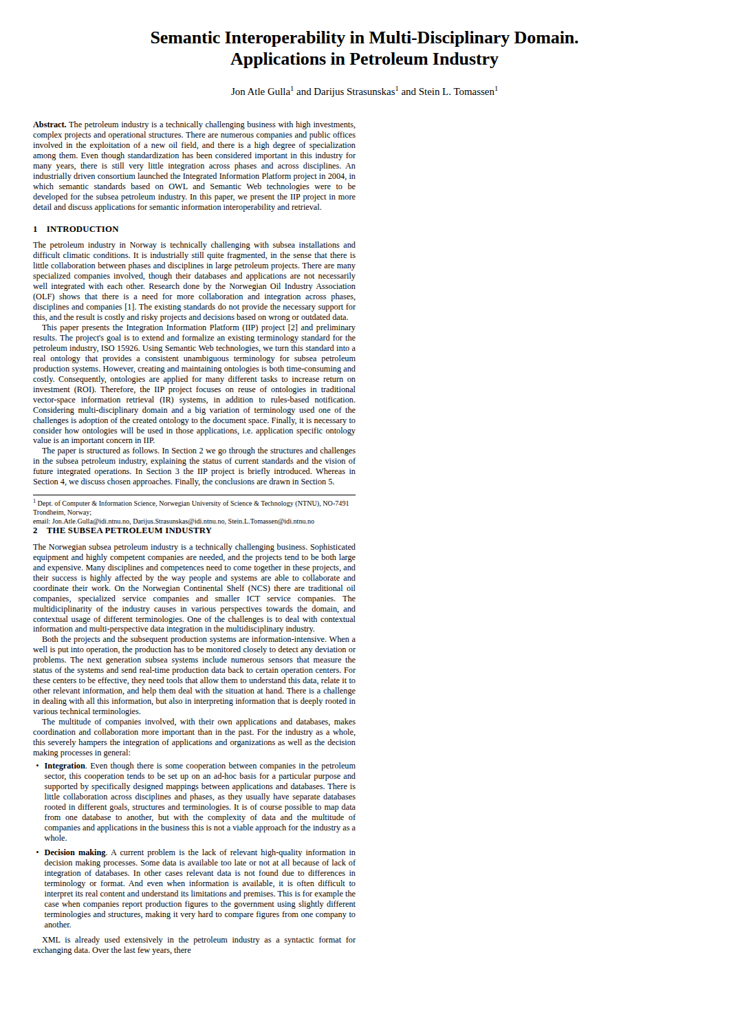Semantic Interoperability in Multi-Disciplinary Domain.
Applications in Petroleum Industry
Jon Atle Gulla1 and Darijus Strasunskas1 and Stein L. Tomassen1
Abstract. The petroleum industry is a technically challenging business with high investments, complex projects and operational structures. There are numerous companies and public offices involved in the exploitation of a new oil field, and there is a high degree of specialization among them. Even though standardization has been considered important in this industry for many years, there is still very little integration across phases and across disciplines. An industrially driven consortium launched the Integrated Information Platform project in 2004, in which semantic standards based on OWL and Semantic Web technologies were to be developed for the subsea petroleum industry. In this paper, we present the IIP project in more detail and discuss applications for semantic information interoperability and retrieval.
1 INTRODUCTION
The petroleum industry in Norway is technically challenging with subsea installations and difficult climatic conditions. It is industrially still quite fragmented, in the sense that there is little collaboration between phases and disciplines in large petroleum projects. There are many specialized companies involved, though their databases and applications are not necessarily well integrated with each other. Research done by the Norwegian Oil Industry Association (OLF) shows that there is a need for more collaboration and integration across phases, disciplines and companies [1]. The existing standards do not provide the necessary support for this, and the result is costly and risky projects and decisions based on wrong or outdated data.
This paper presents the Integration Information Platform (IIP) project [2] and preliminary results. The project's goal is to extend and formalize an existing terminology standard for the petroleum industry, ISO 15926. Using Semantic Web technologies, we turn this standard into a real ontology that provides a consistent unambiguous terminology for subsea petroleum production systems. However, creating and maintaining ontologies is both time-consuming and costly. Consequently, ontologies are applied for many different tasks to increase return on investment (ROI). Therefore, the IIP project focuses on reuse of ontologies in traditional vector-space information retrieval (IR) systems, in addition to rules-based notification. Considering multi-disciplinary domain and a big variation of terminology used one of the challenges is adoption of the created ontology to the document space. Finally, it is necessary to consider how ontologies will be used in those applications, i.e. application specific ontology value is an important concern in IIP.
The paper is structured as follows. In Section 2 we go through the structures and challenges in the subsea petroleum industry, explaining the status of current standards and the vision of future integrated operations. In Section 3 the IIP project is briefly introduced. Whereas in Section 4, we discuss chosen approaches. Finally, the conclusions are drawn in Section 5.
1 Dept. of Computer & Information Science, Norwegian University of Science & Technology (NTNU), NO-7491 Trondheim, Norway; email: Jon.Atle.Gulla@idi.ntnu.no, Darijus.Strasunskas@idi.ntnu.no, Stein.L.Tomassen@idi.ntnu.no
2 THE SUBSEA PETROLEUM INDUSTRY
The Norwegian subsea petroleum industry is a technically challenging business. Sophisticated equipment and highly competent companies are needed, and the projects tend to be both large and expensive. Many disciplines and competences need to come together in these projects, and their success is highly affected by the way people and systems are able to collaborate and coordinate their work. On the Norwegian Continental Shelf (NCS) there are traditional oil companies, specialized service companies and smaller ICT service companies. The multidiciplinarity of the industry causes in various perspectives towards the domain, and contextual usage of different terminologies. One of the challenges is to deal with contextual information and multi-perspective data integration in the multidisciplinary industry.
Both the projects and the subsequent production systems are information-intensive. When a well is put into operation, the production has to be monitored closely to detect any deviation or problems. The next generation subsea systems include numerous sensors that measure the status of the systems and send real-time production data back to certain operation centers. For these centers to be effective, they need tools that allow them to understand this data, relate it to other relevant information, and help them deal with the situation at hand. There is a challenge in dealing with all this information, but also in interpreting information that is deeply rooted in various technical terminologies.
The multitude of companies involved, with their own applications and databases, makes coordination and collaboration more important than in the past. For the industry as a whole, this severely hampers the integration of applications and organizations as well as the decision making processes in general:
Integration. Even though there is some cooperation between companies in the petroleum sector, this cooperation tends to be set up on an ad-hoc basis for a particular purpose and supported by specifically designed mappings between applications and databases. There is little collaboration across disciplines and phases, as they usually have separate databases rooted in different goals, structures and terminologies. It is of course possible to map data from one database to another, but with the complexity of data and the multitude of companies and applications in the business this is not a viable approach for the industry as a whole.
Decision making. A current problem is the lack of relevant high-quality information in decision making processes. Some data is available too late or not at all because of lack of integration of databases. In other cases relevant data is not found due to differences in terminology or format. And even when information is available, it is often difficult to interpret its real content and understand its limitations and premises. This is for example the case when companies report production figures to the government using slightly different terminologies and structures, making it very hard to compare figures from one company to another.
XML is already used extensively in the petroleum industry as a syntactic format for exchanging data. Over the last few years, there